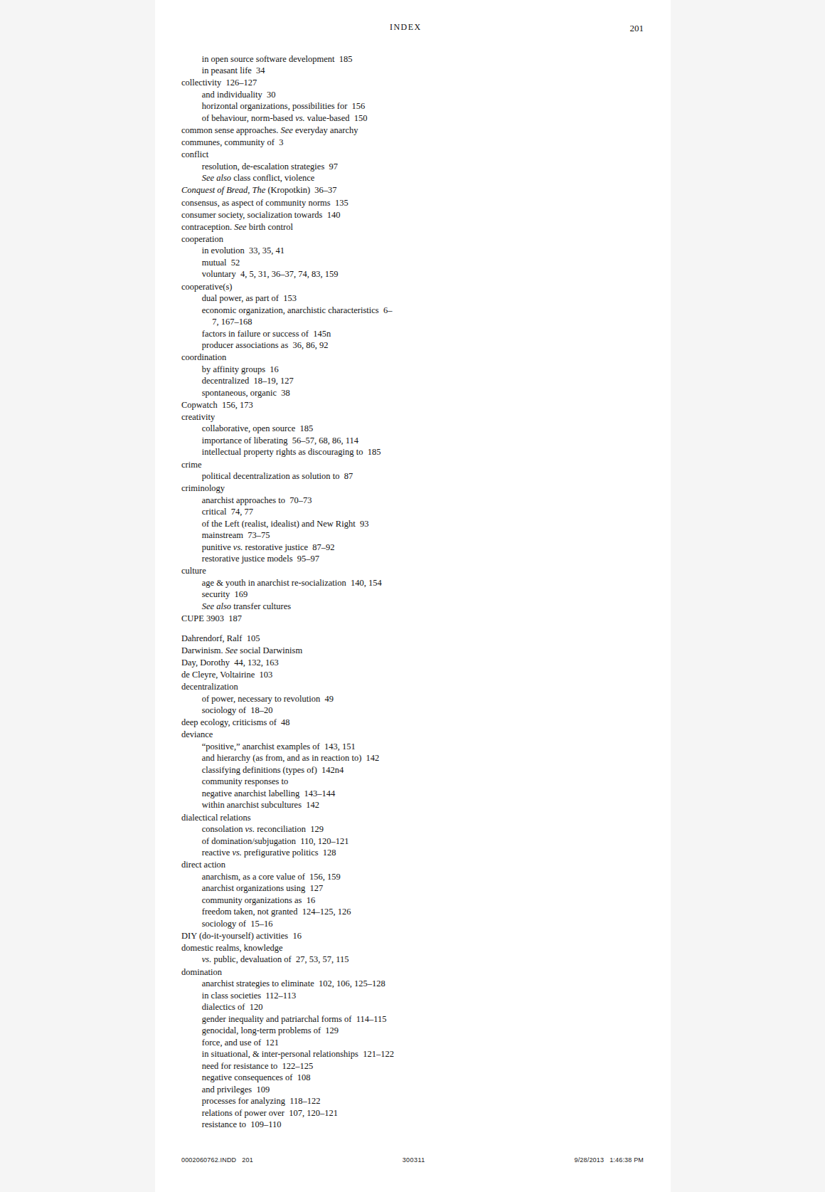201 INDEX
in open source software development 185
in peasant life 34
collectivity 126–127
and individuality 30
horizontal organizations, possibilities for 156
of behaviour, norm-based vs. value-based 150
common sense approaches. See everyday anarchy
communes, community of 3
conflict
resolution, de-escalation strategies 97
See also class conflict, violence
Conquest of Bread, The (Kropotkin) 36–37
consensus, as aspect of community norms 135
consumer society, socialization towards 140
contraception. See birth control
cooperation
in evolution 33, 35, 41
mutual 52
voluntary 4, 5, 31, 36–37, 74, 83, 159
cooperative(s)
dual power, as part of 153
economic organization, anarchistic characteristics 6–7, 167–168
factors in failure or success of 145n
producer associations as 36, 86, 92
coordination
by affinity groups 16
decentralized 18–19, 127
spontaneous, organic 38
Copwatch 156, 173
creativity
collaborative, open source 185
importance of liberating 56–57, 68, 86, 114
intellectual property rights as discouraging to 185
crime
political decentralization as solution to 87
criminology
anarchist approaches to 70–73
critical 74, 77
of the Left (realist, idealist) and New Right 93
mainstream 73–75
punitive vs. restorative justice 87–92
restorative justice models 95–97
culture
age & youth in anarchist re-socialization 140, 154
security 169
See also transfer cultures
CUPE 3903 187
Dahrendorf, Ralf 105
Darwinism. See social Darwinism
Day, Dorothy 44, 132, 163
de Cleyre, Voltairine 103
decentralization
of power, necessary to revolution 49
sociology of 18–20
deep ecology, criticisms of 48
deviance
“positive,” anarchist examples of 143, 151
and hierarchy (as from, and as in reaction to) 142
classifying definitions (types of) 142n4
community responses to
negative anarchist labelling 143–144
within anarchist subcultures 142
dialectical relations
consolation vs. reconciliation 129
of domination/subjugation 110, 120–121
reactive vs. prefigurative politics 128
direct action
anarchism, as a core value of 156, 159
anarchist organizations using 127
community organizations as 16
freedom taken, not granted 124–125, 126
sociology of 15–16
DIY (do-it-yourself) activities 16
domestic realms, knowledge
vs. public, devaluation of 27, 53, 57, 115
domination
anarchist strategies to eliminate 102, 106, 125–128
in class societies 112–113
dialectics of 120
gender inequality and patriarchal forms of 114–115
genocidal, long-term problems of 129
force, and use of 121
in situational, & inter-personal relationships 121–122
need for resistance to 122–125
negative consequences of 108
and privileges 109
processes for analyzing 118–122
relations of power over 107, 120–121
resistance to 109–110
0002060762.INDD 201 300311 9/28/2013 1:46:38 PM